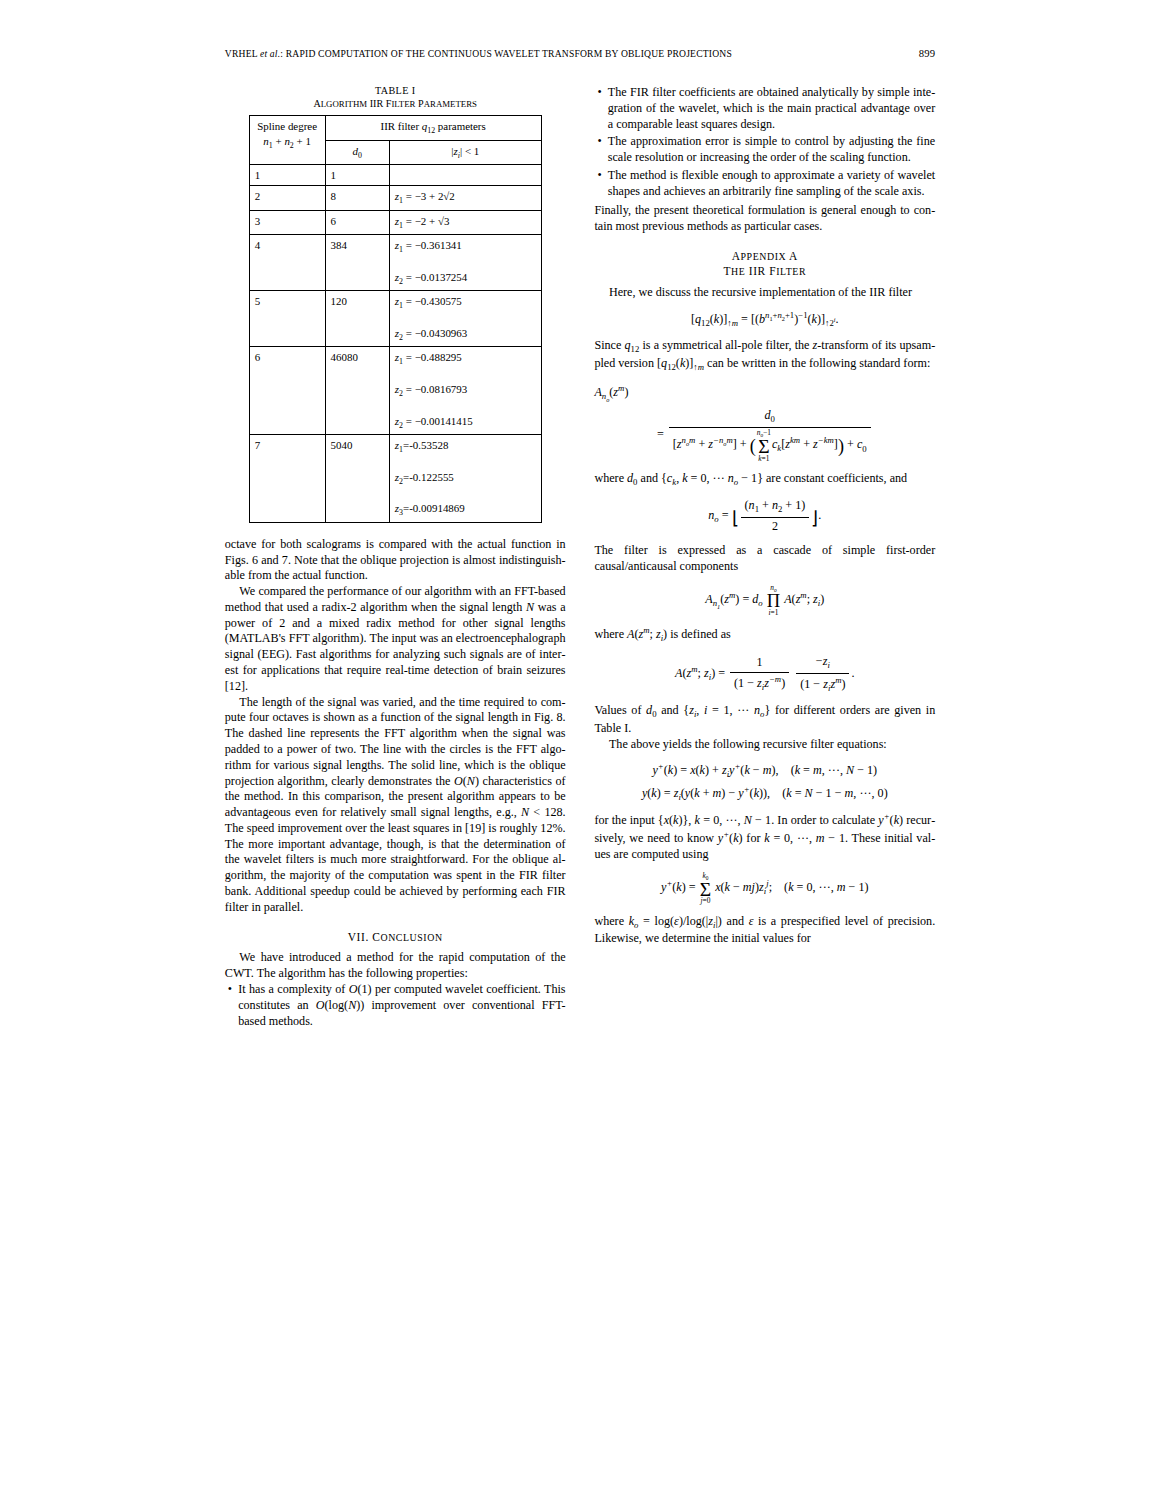VRHEL et al.: RAPID COMPUTATION OF THE CONTINUOUS WAVELET TRANSFORM BY OBLIQUE PROJECTIONS
899
TABLE I
ALGORITHM IIR FILTER PARAMETERS
| Spline degree n 1 + n 2 + 1 | IIR filter q 12 parameters |
| --- | --- |
| d 0 | / z i / < 1 |
| 1 | 1 | |
| 2 | 8 | z 1 = −3 + 2√2 |
| 3 | 6 | z 1 = −2 + √3 |
| 4 | 384 | z 1 = −0.361341 z 2 = −0.0137254 |
| 5 | 120 | z 1 = −0.430575 z 2 = −0.0430963 |
| 6 | 46080 | z 1 = −0.488295 z 2 = −0.0816793 z 2 = −0.00141415 |
| 7 | 5040 | z 1 =-0.53528 z 2 =-0.122555 z 3 =-0.00914869 |
octave for both scalograms is compared with the actual function in Figs. 6 and 7. Note that the oblique projection is almost indistinguishable from the actual function.
We compared the performance of our algorithm with an FFT-based method that used a radix-2 algorithm when the signal length N was a power of 2 and a mixed radix method for other signal lengths (MATLAB's FFT algorithm). The input was an electroencephalograph signal (EEG). Fast algorithms for analyzing such signals are of interest for applications that require real-time detection of brain seizures [12].
The length of the signal was varied, and the time required to compute four octaves is shown as a function of the signal length in Fig. 8. The dashed line represents the FFT algorithm when the signal was padded to a power of two. The line with the circles is the FFT algorithm for various signal lengths. The solid line, which is the oblique projection algorithm, clearly demonstrates the O(N) characteristics of the method. In this comparison, the present algorithm appears to be advantageous even for relatively small signal lengths, e.g., N < 128. The speed improvement over the least squares in [19] is roughly 12%. The more important advantage, though, is that the determination of the wavelet filters is much more straightforward. For the oblique algorithm, the majority of the computation was spent in the FIR filter bank. Additional speedup could be achieved by performing each FIR filter in parallel.
VII. CONCLUSION
We have introduced a method for the rapid computation of the CWT. The algorithm has the following properties:
It has a complexity of O(1) per computed wavelet coefficient. This constitutes an O(log(N)) improvement over conventional FFT-based methods.
The FIR filter coefficients are obtained analytically by simple integration of the wavelet, which is the main practical advantage over a comparable least squares design.
The approximation error is simple to control by adjusting the fine scale resolution or increasing the order of the scaling function.
The method is flexible enough to approximate a variety of wavelet shapes and achieves an arbitrarily fine sampling of the scale axis.
Finally, the present theoretical formulation is general enough to contain most previous methods as particular cases.
APPENDIX A
THE IIR FILTER
Here, we discuss the recursive implementation of the IIR filter
[q 12(k)]↑m = [(bn 1+n 2+1)−1(k)]↑2i.
Since q 12 is a symmetrical all-pole filter, the z-transform of its upsampled version [q 12(k)]↑m can be written in the following standard form:
Ano(zm)
= d 0 [znom + z−nom] + (no−1 Σk=1 ck[zkm + z−km]) + c 0
where d 0 and {ck, k = 0, ··· no − 1} are constant coefficients, and
no = ⌊(n 1 + n 2 + 1) 2⌋.
The filter is expressed as a cascade of simple first-order causal/anticausal components
An1(zm) = do no Πi=1 A(zm; zi)
where A(zm; zi) is defined as
A(zm; zi) = 1(1 − ziz−m) −zi(1 − zizm).
Values of d 0 and {zi, i = 1, ··· no} for different orders are given in Table I.
The above yields the following recursive filter equations:
y+(k) = x(k) + ziy+(k − m), (k = m, ···, N − 1)
y(k) = zi(y(k + m) − y+(k)), (k = N − 1 − m, ···, 0)
for the input {x(k)}, k = 0, ···, N − 1. In order to calculate y+(k) recursively, we need to know y+(k) for k = 0, ···, m − 1. These initial values are computed using
y+(k) = k 0 Σj=0 x(k − mj)zij; (k = 0, ···, m − 1)
where ko = log(ε)/log(|zi|) and ε is a prespecified level of precision. Likewise, we determine the initial values for